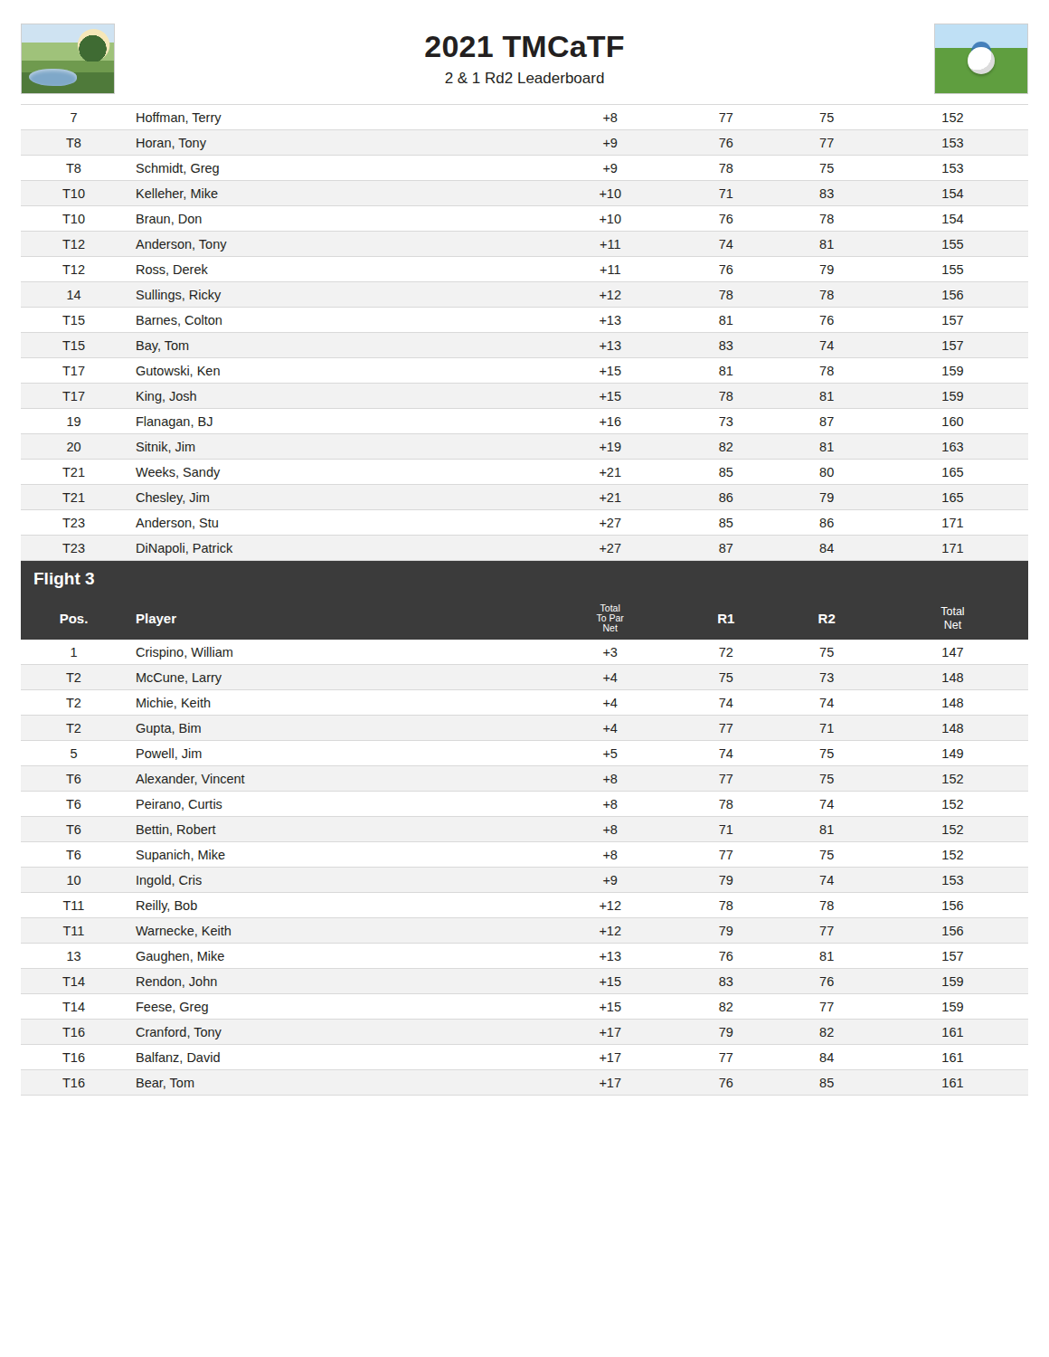2021 TMCaTF
2 & 1 Rd2 Leaderboard
| 7 | Hoffman, Terry | +8 | 77 | 75 | 152 |
| T8 | Horan, Tony | +9 | 76 | 77 | 153 |
| T8 | Schmidt, Greg | +9 | 78 | 75 | 153 |
| T10 | Kelleher, Mike | +10 | 71 | 83 | 154 |
| T10 | Braun, Don | +10 | 76 | 78 | 154 |
| T12 | Anderson, Tony | +11 | 74 | 81 | 155 |
| T12 | Ross, Derek | +11 | 76 | 79 | 155 |
| 14 | Sullings, Ricky | +12 | 78 | 78 | 156 |
| T15 | Barnes, Colton | +13 | 81 | 76 | 157 |
| T15 | Bay, Tom | +13 | 83 | 74 | 157 |
| T17 | Gutowski, Ken | +15 | 81 | 78 | 159 |
| T17 | King, Josh | +15 | 78 | 81 | 159 |
| 19 | Flanagan, BJ | +16 | 73 | 87 | 160 |
| 20 | Sitnik, Jim | +19 | 82 | 81 | 163 |
| T21 | Weeks, Sandy | +21 | 85 | 80 | 165 |
| T21 | Chesley, Jim | +21 | 86 | 79 | 165 |
| T23 | Anderson, Stu | +27 | 85 | 86 | 171 |
| T23 | DiNapoli, Patrick | +27 | 87 | 84 | 171 |
| Flight 3 |
| Pos. | Player | Total To Par Net | R1 | R2 | Total Net |
| 1 | Crispino, William | +3 | 72 | 75 | 147 |
| T2 | McCune, Larry | +4 | 75 | 73 | 148 |
| T2 | Michie, Keith | +4 | 74 | 74 | 148 |
| T2 | Gupta, Bim | +4 | 77 | 71 | 148 |
| 5 | Powell, Jim | +5 | 74 | 75 | 149 |
| T6 | Alexander, Vincent | +8 | 77 | 75 | 152 |
| T6 | Peirano, Curtis | +8 | 78 | 74 | 152 |
| T6 | Bettin, Robert | +8 | 71 | 81 | 152 |
| T6 | Supanich, Mike | +8 | 77 | 75 | 152 |
| 10 | Ingold, Cris | +9 | 79 | 74 | 153 |
| T11 | Reilly, Bob | +12 | 78 | 78 | 156 |
| T11 | Warnecke, Keith | +12 | 79 | 77 | 156 |
| 13 | Gaughen, Mike | +13 | 76 | 81 | 157 |
| T14 | Rendon, John | +15 | 83 | 76 | 159 |
| T14 | Feese, Greg | +15 | 82 | 77 | 159 |
| T16 | Cranford, Tony | +17 | 79 | 82 | 161 |
| T16 | Balfanz, David | +17 | 77 | 84 | 161 |
| T16 | Bear, Tom | +17 | 76 | 85 | 161 |